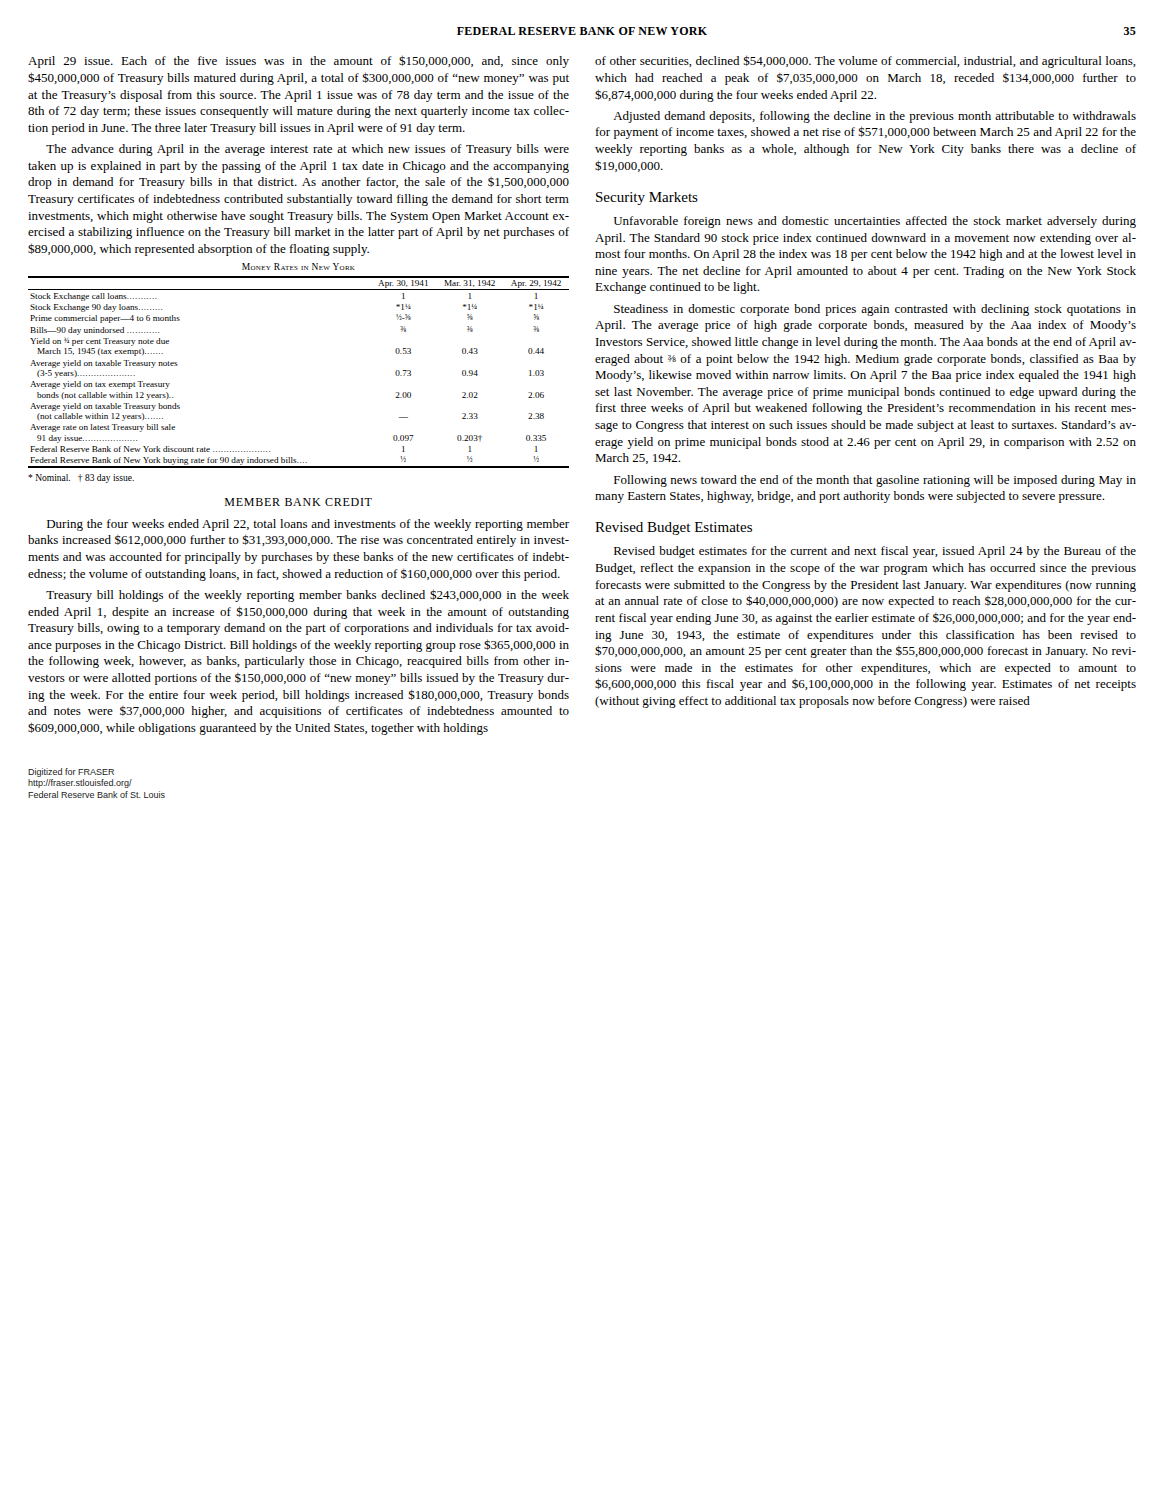FEDERAL RESERVE BANK OF NEW YORK 35
April 29 issue. Each of the five issues was in the amount of $150,000,000, and, since only $450,000,000 of Treasury bills matured during April, a total of $300,000,000 of “new money” was put at the Treasury’s disposal from this source. The April 1 issue was of 78 day term and the issue of the 8th of 72 day term; these issues consequently will mature during the next quarterly income tax collection period in June. The three later Treasury bill issues in April were of 91 day term.
The advance during April in the average interest rate at which new issues of Treasury bills were taken up is explained in part by the passing of the April 1 tax date in Chicago and the accompanying drop in demand for Treasury bills in that district. As another factor, the sale of the $1,500,000,000 Treasury certificates of indebtedness contributed substantially toward filling the demand for short term investments, which might otherwise have sought Treasury bills. The System Open Market Account exercised a stabilizing influence on the Treasury bill market in the latter part of April by net purchases of $89,000,000, which represented absorption of the floating supply.
Money Rates in New York
| | Apr. 30, 1941 | Mar. 31, 1942 | Apr. 29, 1942 |
| --- | --- | --- | --- |
| Stock Exchange call loans ........... | 1 | 1 | 1 |
| Stock Exchange 90 day loans ......... | *1 ¼ | *1 ¼ | *1 ¼ |
| Prime commercial paper—4 to 6 months | ½ - ⅝ | ⅝ | ⅝ |
| Bills—90 day unindorsed ............ | ⅜ | ⅜ | ⅜ |
| Yield on ¾ per cent Treasury note due March 15, 1945 (tax exempt) ....... | 0.53 | 0.43 | 0.44 |
| Average yield on taxable Treasury notes (3-5 years) ..................... | 0.73 | 0.94 | 1.03 |
| Average yield on tax exempt Treasury bonds (not callable within 12 years) .. | 2.00 | 2.02 | 2.06 |
| Average yield on taxable Treasury bonds (not callable within 12 years) ....... | — | 2.33 | 2.38 |
| Average rate on latest Treasury bill sale 91 day issue .................... | 0.097 | 0.203† | 0.335 |
| Federal Reserve Bank of New York discount rate ..................... | 1 | 1 | 1 |
| Federal Reserve Bank of New York buying rate for 90 day indorsed bills .... | ½ | ½ | ½ |
* Nominal. † 83 day issue.
Member Bank Credit
During the four weeks ended April 22, total loans and investments of the weekly reporting member banks increased $612,000,000 further to $31,393,000,000. The rise was concentrated entirely in investments and was accounted for principally by purchases by these banks of the new certificates of indebtedness; the volume of outstanding loans, in fact, showed a reduction of $160,000,000 over this period.
Treasury bill holdings of the weekly reporting member banks declined $243,000,000 in the week ended April 1, despite an increase of $150,000,000 during that week in the amount of outstanding Treasury bills, owing to a temporary demand on the part of corporations and individuals for tax avoidance purposes in the Chicago District. Bill holdings of the weekly reporting group rose $365,000,000 in the following week, however, as banks, particularly those in Chicago, reacquired bills from other investors or were allotted portions of the $150,000,000 of “new money” bills issued by the Treasury during the week. For the entire four week period, bill holdings increased $180,000,000, Treasury bonds and notes were $37,000,000 higher, and acquisitions of certificates of indebtedness amounted to $609,000,000, while obligations guaranteed by the United States, together with holdings
of other securities, declined $54,000,000. The volume of commercial, industrial, and agricultural loans, which had reached a peak of $7,035,000,000 on March 18, receded $134,000,000 further to $6,874,000,000 during the four weeks ended April 22.
Adjusted demand deposits, following the decline in the previous month attributable to withdrawals for payment of income taxes, showed a net rise of $571,000,000 between March 25 and April 22 for the weekly reporting banks as a whole, although for New York City banks there was a decline of $19,000,000.
Security Markets
Unfavorable foreign news and domestic uncertainties affected the stock market adversely during April. The Standard 90 stock price index continued downward in a movement now extending over almost four months. On April 28 the index was 18 per cent below the 1942 high and at the lowest level in nine years. The net decline for April amounted to about 4 per cent. Trading on the New York Stock Exchange continued to be light.
Steadiness in domestic corporate bond prices again contrasted with declining stock quotations in April. The average price of high grade corporate bonds, measured by the Aaa index of Moody’s Investors Service, showed little change in level during the month. The Aaa bonds at the end of April averaged about ⅜ of a point below the 1942 high. Medium grade corporate bonds, classified as Baa by Moody’s, likewise moved within narrow limits. On April 7 the Baa price index equaled the 1941 high set last November. The average price of prime municipal bonds continued to edge upward during the first three weeks of April but weakened following the President’s recommendation in his recent message to Congress that interest on such issues should be made subject at least to surtaxes. Standard’s average yield on prime municipal bonds stood at 2.46 per cent on April 29, in comparison with 2.52 on March 25, 1942.
Following news toward the end of the month that gasoline rationing will be imposed during May in many Eastern States, highway, bridge, and port authority bonds were subjected to severe pressure.
Revised Budget Estimates
Revised budget estimates for the current and next fiscal year, issued April 24 by the Bureau of the Budget, reflect the expansion in the scope of the war program which has occurred since the previous forecasts were submitted to the Congress by the President last January. War expenditures (now running at an annual rate of close to $40,000,000,000) are now expected to reach $28,000,000,000 for the current fiscal year ending June 30, as against the earlier estimate of $26,000,000,000; and for the year ending June 30, 1943, the estimate of expenditures under this classification has been revised to $70,000,000,000, an amount 25 per cent greater than the $55,800,000,000 forecast in January. No revisions were made in the estimates for other expenditures, which are expected to amount to $6,600,000,000 this fiscal year and $6,100,000,000 in the following year. Estimates of net receipts (without giving effect to additional tax proposals now before Congress) were raised
Digitized for FRASER
http://fraser.stlouisfed.org/
Federal Reserve Bank of St. Louis